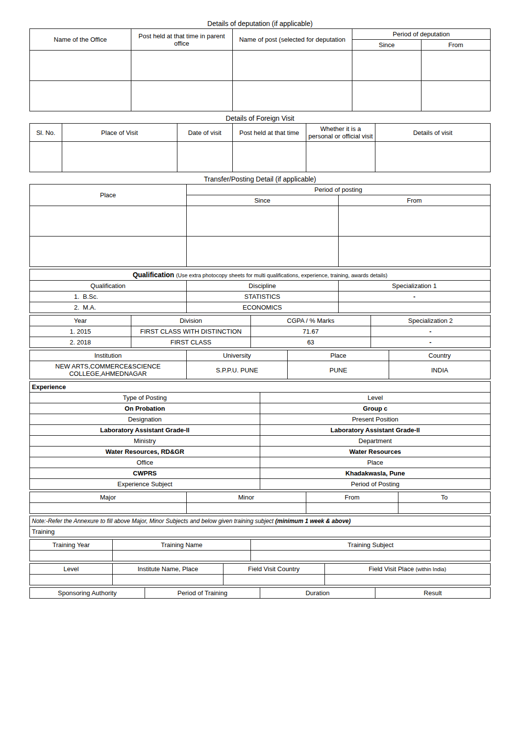Details of deputation (if applicable)
| Name of the Office | Post held at that time in parent office | Name of post (selected for deputation | Period of deputation |
| Since | From |
Details of Foreign Visit
| Sl. No. | Place of Visit | Date of visit | Post held at that time | Whether it is a personal or official visit | Details of visit |
Transfer/Posting Detail (if applicable)
| Place | Period of posting |
| Since | From |
| Qualification (Use extra photocopy sheets for multi qualifications, experience, training, awards details) |
| Qualification | Discipline | Specialization 1 |
| 1. B.Sc. | STATISTICS | - |
| 2. M.A. | ECONOMICS | |
| Year | Division | CGPA / % Marks | Specialization 2 |
| 1. 2015 | FIRST CLASS WITH DISTINCTION | 71.67 | - |
| 2. 2018 | FIRST CLASS | 63 | - |
| Institution | University | Place | Country |
| NEW ARTS,COMMERCE&SCIENCE COLLEGE,AHMEDNAGAR | S.P.P.U. PUNE | PUNE | INDIA |
| Experience |
| Type of Posting | Level |
| On Probation | Group c |
| Designation | Present Position |
| Laboratory Assistant Grade-ll | Laboratory Assistant Grade-ll |
| Ministry | Department |
| Water Resources, RD&GR | Water Resources |
| Office | Place |
| CWPRS | Khadakwasla, Pune |
| Experience Subject | Period of Posting |
| Major | Minor | From | To |
| Note:-Refer the Annexure to fill above Major, Minor Subjects and below given training subject (minimum 1 week & above) |
| Training |
| Training Year | Training Name | Training Subject |
| Level | Institute Name, Place | Field Visit Country | Field Visit Place (within India) |
| Sponsoring Authority | Period of Training | Duration | Result |